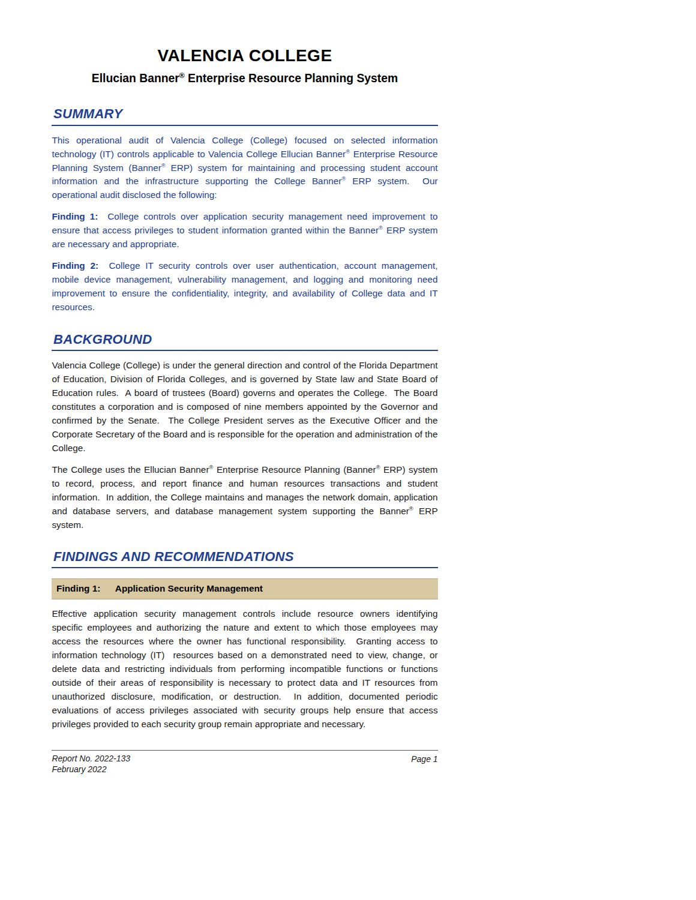VALENCIA COLLEGE
Ellucian Banner® Enterprise Resource Planning System
SUMMARY
This operational audit of Valencia College (College) focused on selected information technology (IT) controls applicable to Valencia College Ellucian Banner® Enterprise Resource Planning System (Banner® ERP) system for maintaining and processing student account information and the infrastructure supporting the College Banner® ERP system. Our operational audit disclosed the following:
Finding 1: College controls over application security management need improvement to ensure that access privileges to student information granted within the Banner® ERP system are necessary and appropriate.
Finding 2: College IT security controls over user authentication, account management, mobile device management, vulnerability management, and logging and monitoring need improvement to ensure the confidentiality, integrity, and availability of College data and IT resources.
BACKGROUND
Valencia College (College) is under the general direction and control of the Florida Department of Education, Division of Florida Colleges, and is governed by State law and State Board of Education rules. A board of trustees (Board) governs and operates the College. The Board constitutes a corporation and is composed of nine members appointed by the Governor and confirmed by the Senate. The College President serves as the Executive Officer and the Corporate Secretary of the Board and is responsible for the operation and administration of the College.
The College uses the Ellucian Banner® Enterprise Resource Planning (Banner® ERP) system to record, process, and report finance and human resources transactions and student information. In addition, the College maintains and manages the network domain, application and database servers, and database management system supporting the Banner® ERP system.
FINDINGS AND RECOMMENDATIONS
Finding 1: Application Security Management
Effective application security management controls include resource owners identifying specific employees and authorizing the nature and extent to which those employees may access the resources where the owner has functional responsibility. Granting access to information technology (IT) resources based on a demonstrated need to view, change, or delete data and restricting individuals from performing incompatible functions or functions outside of their areas of responsibility is necessary to protect data and IT resources from unauthorized disclosure, modification, or destruction. In addition, documented periodic evaluations of access privileges associated with security groups help ensure that access privileges provided to each security group remain appropriate and necessary.
Report No. 2022-133
February 2022
Page 1